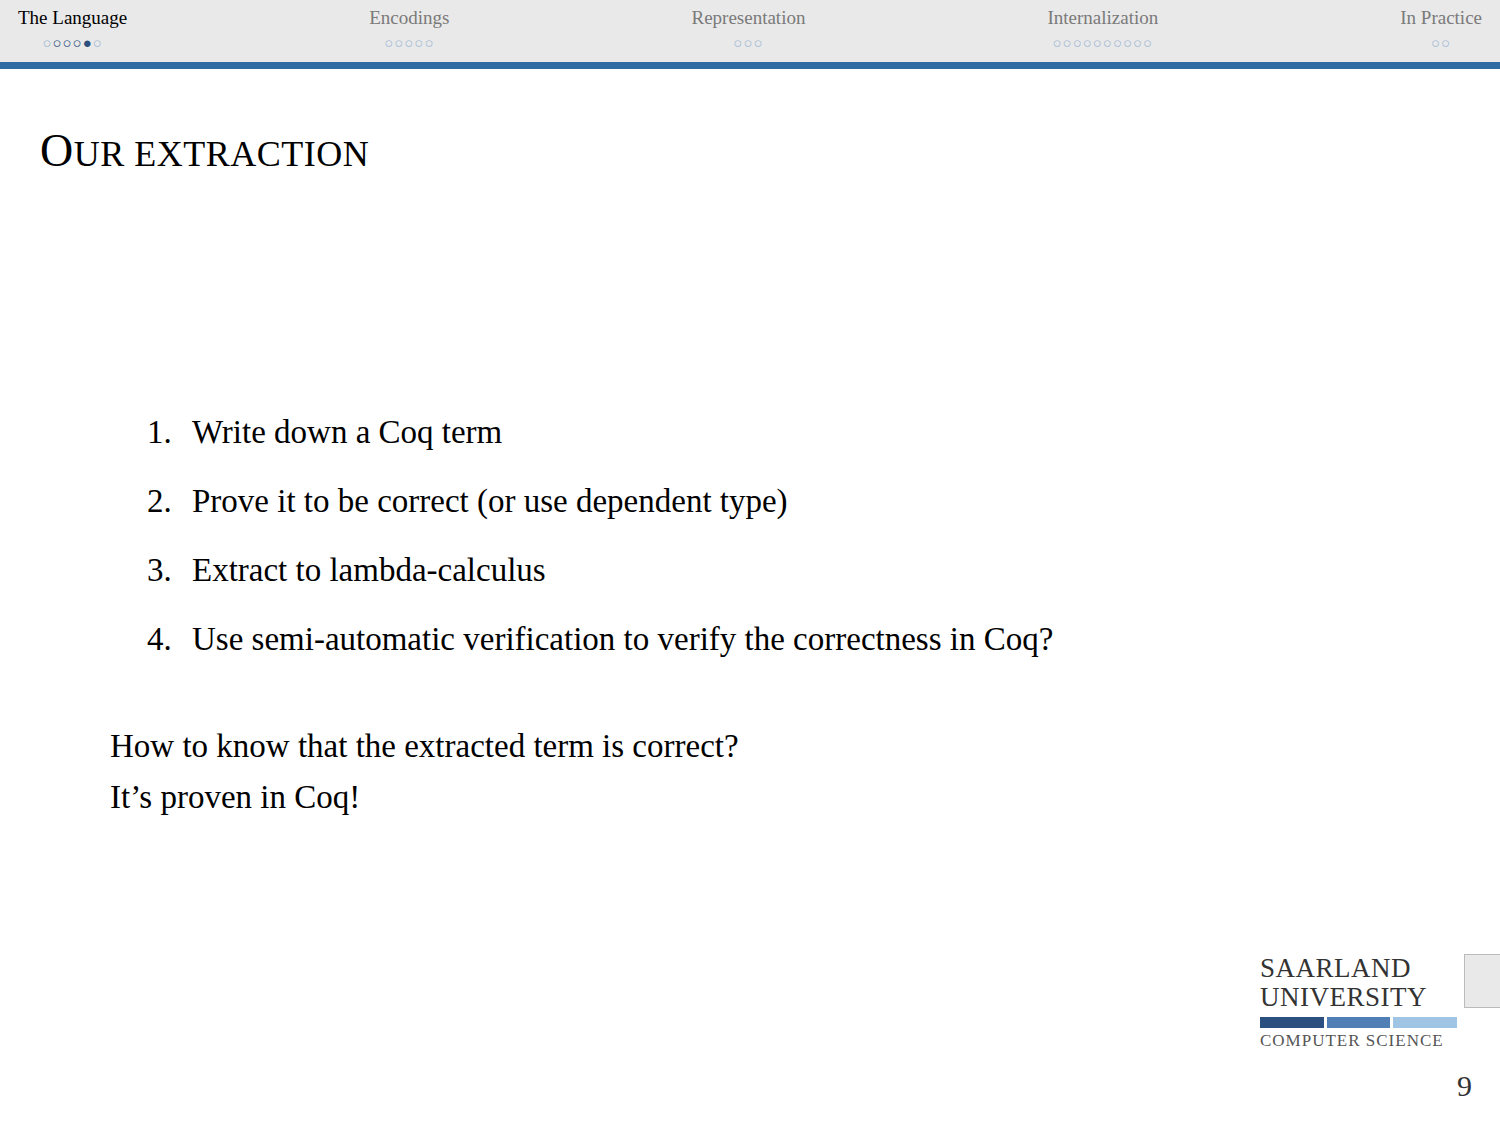The Language
○○○○●○
Encodings
○○○○○
Representation
○○○
Internalization
○○○○○○○○○○
In Practice
○○
OUR EXTRACTION
Write down a Coq term
Prove it to be correct (or use dependent type)
Extract to lambda-calculus
Use semi-automatic verification to verify the correctness in Coq?
How to know that the extracted term is correct?
It’s proven in Coq!
SAARLAND
UNIVERSITY
COMPUTER SCIENCE
9